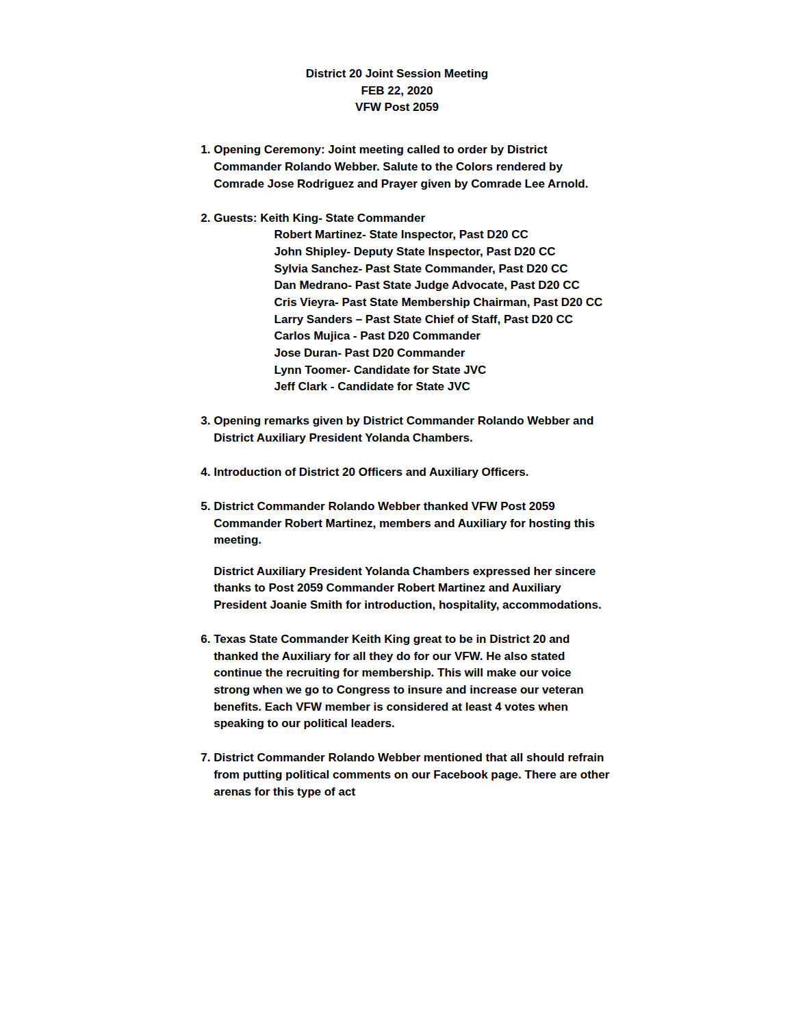District 20 Joint Session Meeting
FEB 22, 2020
VFW Post 2059
Opening Ceremony: Joint meeting called to order by District Commander Rolando Webber. Salute to the Colors rendered by Comrade Jose Rodriguez and Prayer given by Comrade Lee Arnold.
Guests: Keith King- State Commander
Robert Martinez- State Inspector, Past D20 CC
John Shipley- Deputy State Inspector, Past D20 CC
Sylvia Sanchez- Past State Commander, Past D20 CC
Dan Medrano- Past State Judge Advocate, Past D20 CC
Cris Vieyra- Past State Membership Chairman, Past D20 CC
Larry Sanders – Past State Chief of Staff, Past D20 CC
Carlos Mujica - Past D20 Commander
Jose Duran- Past D20 Commander
Lynn Toomer- Candidate for State JVC
Jeff Clark - Candidate for State JVC
Opening remarks given by District Commander Rolando Webber and District Auxiliary President Yolanda Chambers.
Introduction of District 20 Officers and Auxiliary Officers.
District Commander Rolando Webber thanked VFW Post 2059 Commander Robert Martinez, members and Auxiliary for hosting this meeting.
District Auxiliary President Yolanda Chambers expressed her sincere thanks to Post 2059 Commander Robert Martinez and Auxiliary President Joanie Smith for introduction, hospitality, accommodations.
Texas State Commander Keith King great to be in District 20 and thanked the Auxiliary for all they do for our VFW. He also stated continue the recruiting for membership. This will make our voice strong when we go to Congress to insure and increase our veteran benefits. Each VFW member is considered at least 4 votes when speaking to our political leaders.
District Commander Rolando Webber mentioned that all should refrain from putting political comments on our Facebook page. There are other arenas for this type of act